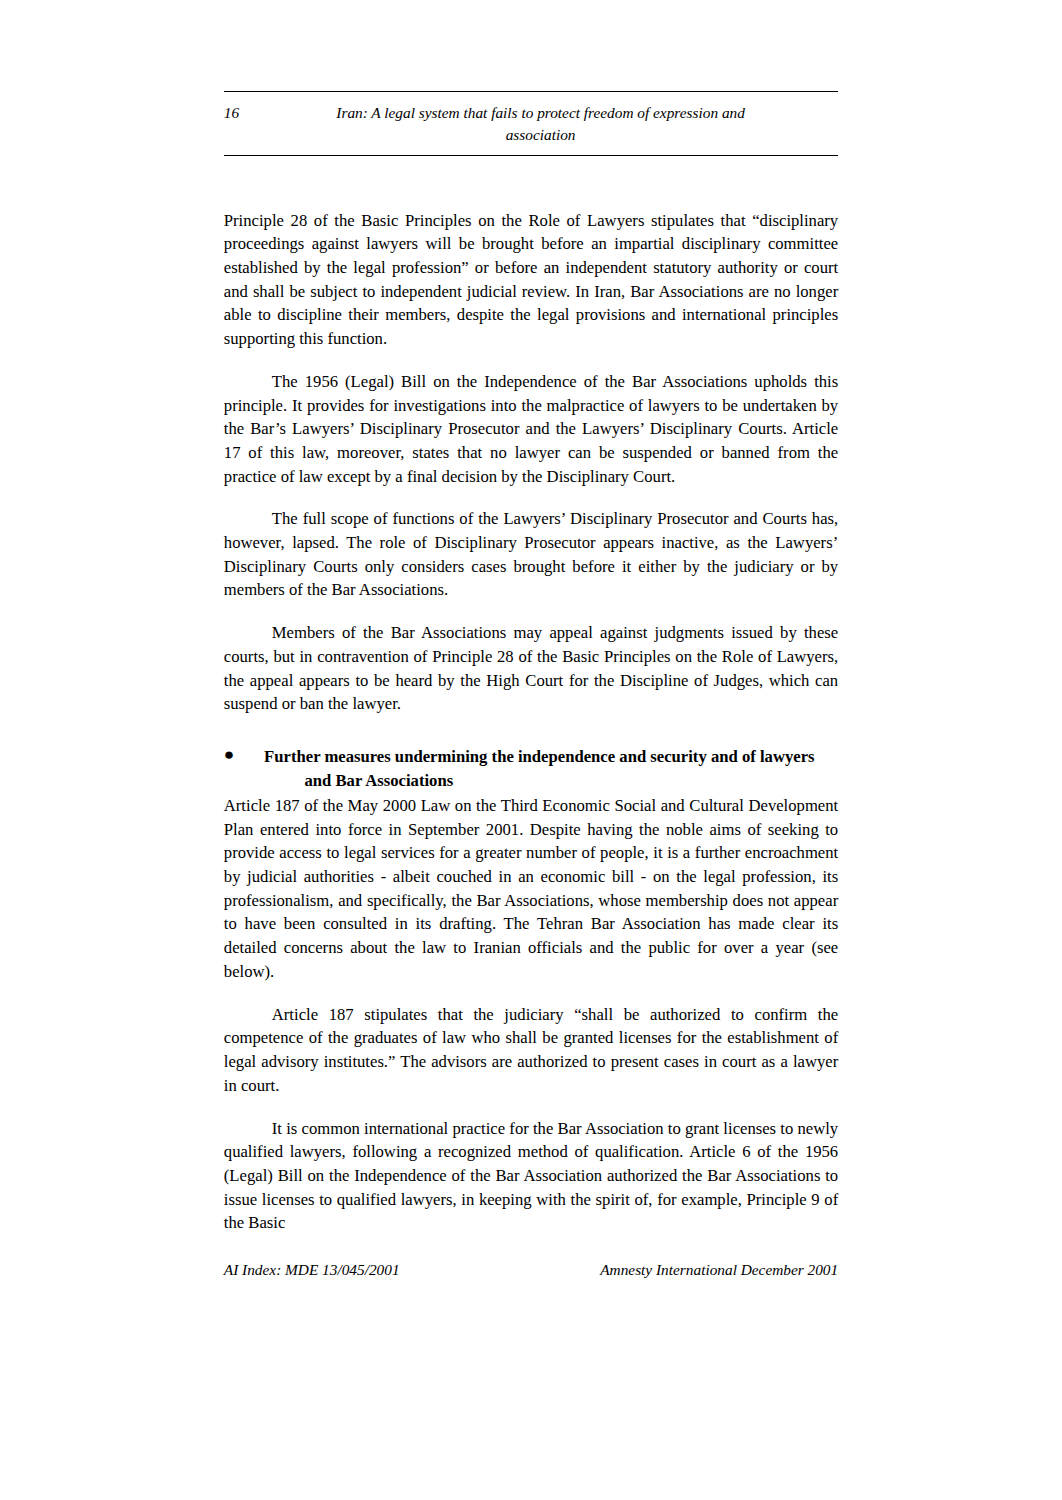16 Iran: A legal system that fails to protect freedom of expression and association
Principle 28 of the Basic Principles on the Role of Lawyers stipulates that “disciplinary proceedings against lawyers will be brought before an impartial disciplinary committee established by the legal profession” or before an independent statutory authority or court and shall be subject to independent judicial review. In Iran, Bar Associations are no longer able to discipline their members, despite the legal provisions and international principles supporting this function.
The 1956 (Legal) Bill on the Independence of the Bar Associations upholds this principle. It provides for investigations into the malpractice of lawyers to be undertaken by the Bar’s Lawyers’ Disciplinary Prosecutor and the Lawyers’ Disciplinary Courts. Article 17 of this law, moreover, states that no lawyer can be suspended or banned from the practice of law except by a final decision by the Disciplinary Court.
The full scope of functions of the Lawyers’ Disciplinary Prosecutor and Courts has, however, lapsed. The role of Disciplinary Prosecutor appears inactive, as the Lawyers’ Disciplinary Courts only considers cases brought before it either by the judiciary or by members of the Bar Associations.
Members of the Bar Associations may appeal against judgments issued by these courts, but in contravention of Principle 28 of the Basic Principles on the Role of Lawyers, the appeal appears to be heard by the High Court for the Discipline of Judges, which can suspend or ban the lawyer.
● Further measures undermining the independence and security and of lawyersand Bar Associations
Article 187 of the May 2000 Law on the Third Economic Social and Cultural Development Plan entered into force in September 2001. Despite having the noble aims of seeking to provide access to legal services for a greater number of people, it is a further encroachment by judicial authorities - albeit couched in an economic bill - on the legal profession, its professionalism, and specifically, the Bar Associations, whose membership does not appear to have been consulted in its drafting. The Tehran Bar Association has made clear its detailed concerns about the law to Iranian officials and the public for over a year (see below).
Article 187 stipulates that the judiciary “shall be authorized to confirm the competence of the graduates of law who shall be granted licenses for the establishment of legal advisory institutes.” The advisors are authorized to present cases in court as a lawyer in court.
It is common international practice for the Bar Association to grant licenses to newly qualified lawyers, following a recognized method of qualification. Article 6 of the 1956 (Legal) Bill on the Independence of the Bar Association authorized the Bar Associations to issue licenses to qualified lawyers, in keeping with the spirit of, for example, Principle 9 of the Basic
AI Index: MDE 13/045/2001 Amnesty International December 2001